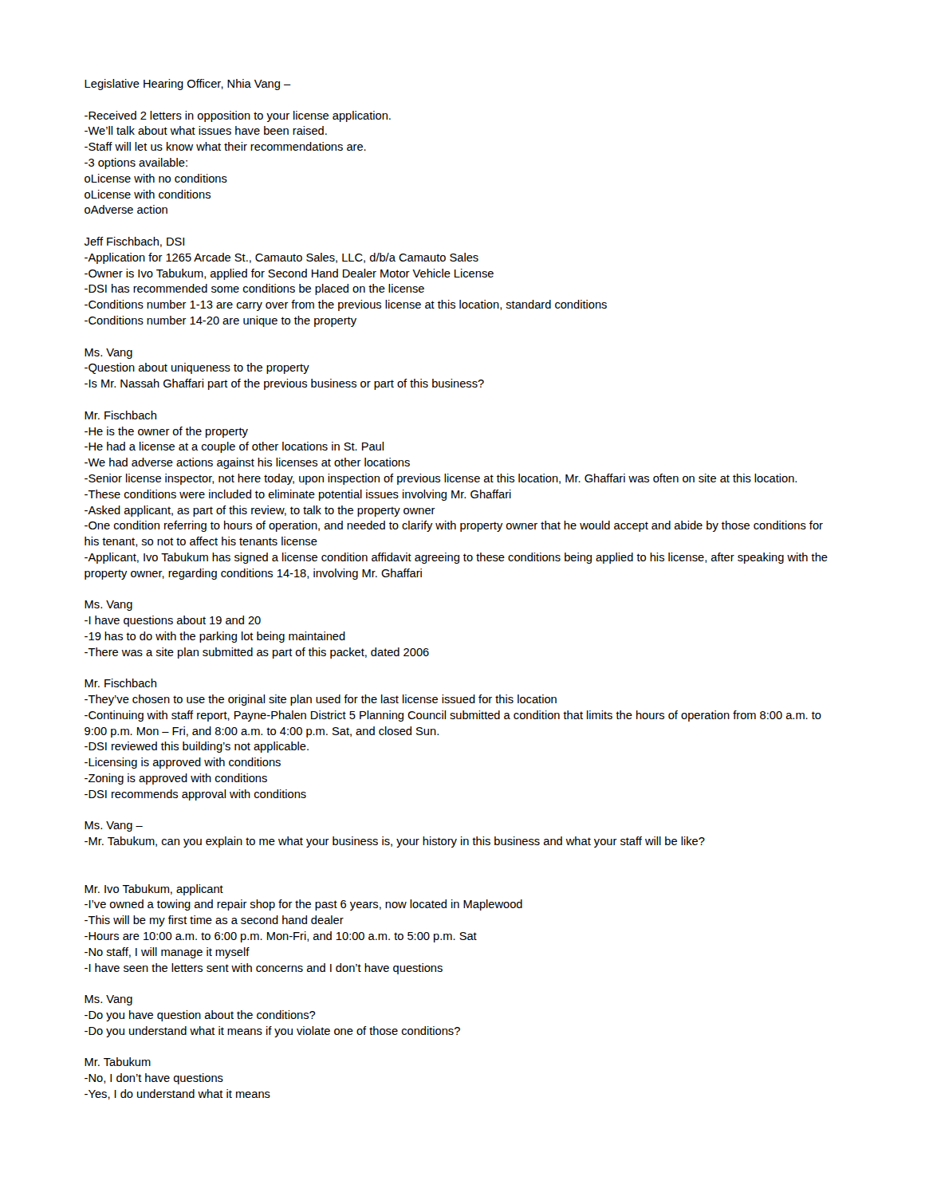Legislative Hearing Officer, Nhia Vang –
-Received 2 letters in opposition to your license application.
-We’ll talk about what issues have been raised.
-Staff will let us know what their recommendations are.
-3 options available:
oLicense with no conditions
oLicense with conditions
oAdverse action
Jeff Fischbach, DSI
-Application for 1265 Arcade St., Camauto Sales, LLC, d/b/a Camauto Sales
-Owner is Ivo Tabukum, applied for Second Hand Dealer Motor Vehicle License
-DSI has recommended some conditions be placed on the license
-Conditions number 1-13 are carry over from the previous license at this location, standard conditions
-Conditions number 14-20 are unique to the property
Ms. Vang
-Question about uniqueness to the property
-Is Mr. Nassah Ghaffari part of the previous business or part of this business?
Mr. Fischbach
-He is the owner of the property
-He had a license at a couple of other locations in St. Paul
-We had adverse actions against his licenses at other locations
-Senior license inspector, not here today, upon inspection of previous license at this location, Mr. Ghaffari was often on site at this location.
-These conditions were included to eliminate potential issues involving Mr. Ghaffari
-Asked applicant, as part of this review, to talk to the property owner
-One condition referring to hours of operation, and needed to clarify with property owner that he would accept and abide by those conditions for his tenant, so not to affect his tenants license
-Applicant, Ivo Tabukum has signed a license condition affidavit agreeing to these conditions being applied to his license, after speaking with the property owner, regarding conditions 14-18, involving Mr. Ghaffari
Ms. Vang
-I have questions about 19 and 20
-19 has to do with the parking lot being maintained
-There was a site plan submitted as part of this packet, dated 2006
Mr. Fischbach
-They’ve chosen to use the original site plan used for the last license issued for this location
-Continuing with staff report, Payne-Phalen District 5 Planning Council submitted a condition that limits the hours of operation from 8:00 a.m. to 9:00 p.m. Mon – Fri, and 8:00 a.m. to 4:00 p.m. Sat, and closed Sun.
-DSI reviewed this building’s not applicable.
-Licensing is approved with conditions
-Zoning is approved with conditions
-DSI recommends approval with conditions
Ms. Vang –
-Mr. Tabukum, can you explain to me what your business is, your history in this business and what your staff will be like?
Mr. Ivo Tabukum, applicant
-I’ve owned a towing and repair shop for the past 6 years, now located in Maplewood
-This will be my first time as a second hand dealer
-Hours are 10:00 a.m. to 6:00 p.m. Mon-Fri, and 10:00 a.m. to 5:00 p.m. Sat
-No staff, I will manage it myself
-I have seen the letters sent with concerns and I don’t have questions
Ms. Vang
-Do you have question about the conditions?
-Do you understand what it means if you violate one of those conditions?
Mr. Tabukum
-No, I don’t have questions
-Yes, I do understand what it means